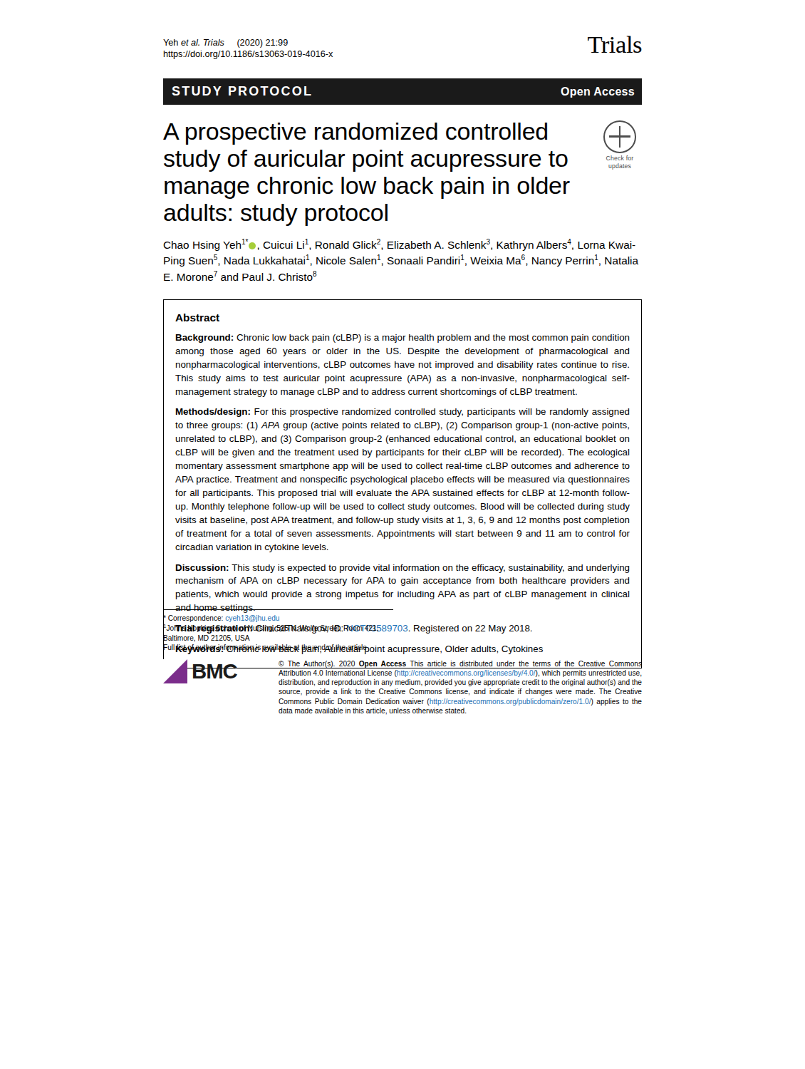Yeh et al. Trials (2020) 21:99
https://doi.org/10.1186/s13063-019-4016-x
Trials
STUDY PROTOCOL
Open Access
A prospective randomized controlled study of auricular point acupressure to manage chronic low back pain in older adults: study protocol
Check for
updates
Chao Hsing Yeh1* , Cuicui Li1, Ronald Glick2, Elizabeth A. Schlenk3, Kathryn Albers4, Lorna Kwai-Ping Suen5, Nada Lukkahatai1, Nicole Salen1, Sonaali Pandiri1, Weixia Ma6, Nancy Perrin1, Natalia E. Morone7 and Paul J. Christo8
Abstract
Background: Chronic low back pain (cLBP) is a major health problem and the most common pain condition among those aged 60 years or older in the US. Despite the development of pharmacological and nonpharmacological interventions, cLBP outcomes have not improved and disability rates continue to rise. This study aims to test auricular point acupressure (APA) as a non-invasive, nonpharmacological self-management strategy to manage cLBP and to address current shortcomings of cLBP treatment.
Methods/design: For this prospective randomized controlled study, participants will be randomly assigned to three groups: (1) APA group (active points related to cLBP), (2) Comparison group-1 (non-active points, unrelated to cLBP), and (3) Comparison group-2 (enhanced educational control, an educational booklet on cLBP will be given and the treatment used by participants for their cLBP will be recorded). The ecological momentary assessment smartphone app will be used to collect real-time cLBP outcomes and adherence to APA practice. Treatment and nonspecific psychological placebo effects will be measured via questionnaires for all participants. This proposed trial will evaluate the APA sustained effects for cLBP at 12-month follow-up. Monthly telephone follow-up will be used to collect study outcomes. Blood will be collected during study visits at baseline, post APA treatment, and follow-up study visits at 1, 3, 6, 9 and 12 months post completion of treatment for a total of seven assessments. Appointments will start between 9 and 11 am to control for circadian variation in cytokine levels.
Discussion: This study is expected to provide vital information on the efficacy, sustainability, and underlying mechanism of APA on cLBP necessary for APA to gain acceptance from both healthcare providers and patients, which would provide a strong impetus for including APA as part of cLBP management in clinical and home settings.
Trial registration: ClinicalTrials.gov, ID: NCT03589703. Registered on 22 May 2018.
Keywords: Chronic low back pain, Auricular point acupressure, Older adults, Cytokines
* Correspondence: cyeh13@jhu.edu
1Johns Hopkins School of Nursing, 525 N. Wolfe Street, Room 421, Baltimore, MD 21205, USA
Full list of author information is available at the end of the article
BMC
© The Author(s). 2020 Open Access This article is distributed under the terms of the Creative Commons Attribution 4.0 International License (http://creativecommons.org/licenses/by/4.0/), which permits unrestricted use, distribution, and reproduction in any medium, provided you give appropriate credit to the original author(s) and the source, provide a link to the Creative Commons license, and indicate if changes were made. The Creative Commons Public Domain Dedication waiver (http://creativecommons.org/publicdomain/zero/1.0/) applies to the data made available in this article, unless otherwise stated.